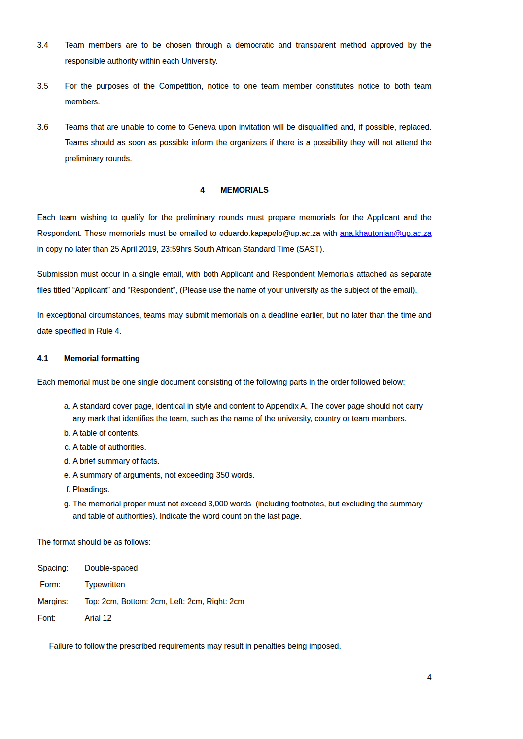3.4
Team members are to be chosen through a democratic and transparent method approved by the responsible authority within each University.
3.5
For the purposes of the Competition, notice to one team member constitutes notice to both team members.
3.6
Teams that are unable to come to Geneva upon invitation will be disqualified and, if possible, replaced. Teams should as soon as possible inform the organizers if there is a possibility they will not attend the preliminary rounds.
4 MEMORIALS
Each team wishing to qualify for the preliminary rounds must prepare memorials for the Applicant and the Respondent. These memorials must be emailed to eduardo.kapapelo@up.ac.za with ana.khautonian@up.ac.za in copy no later than 25 April 2019, 23:59hrs South African Standard Time (SAST).
Submission must occur in a single email, with both Applicant and Respondent Memorials attached as separate files titled “Applicant” and “Respondent”, (Please use the name of your university as the subject of the email).
In exceptional circumstances, teams may submit memorials on a deadline earlier, but no later than the time and date specified in Rule 4.
4.1 Memorial formatting
Each memorial must be one single document consisting of the following parts in the order followed below:
A standard cover page, identical in style and content to Appendix A. The cover page should not carry any mark that identifies the team, such as the name of the university, country or team members.
A table of contents.
A table of authorities.
A brief summary of facts.
A summary of arguments, not exceeding 350 words.
Pleadings.
The memorial proper must not exceed 3,000 words (including footnotes, but excluding the summary and table of authorities). Indicate the word count on the last page.
The format should be as follows:
| Spacing: | Double-spaced |
| Form: | Typewritten |
| Margins: | Top: 2cm, Bottom: 2cm, Left: 2cm, Right: 2cm |
| Font: | Arial 12 |
Failure to follow the prescribed requirements may result in penalties being imposed.
4